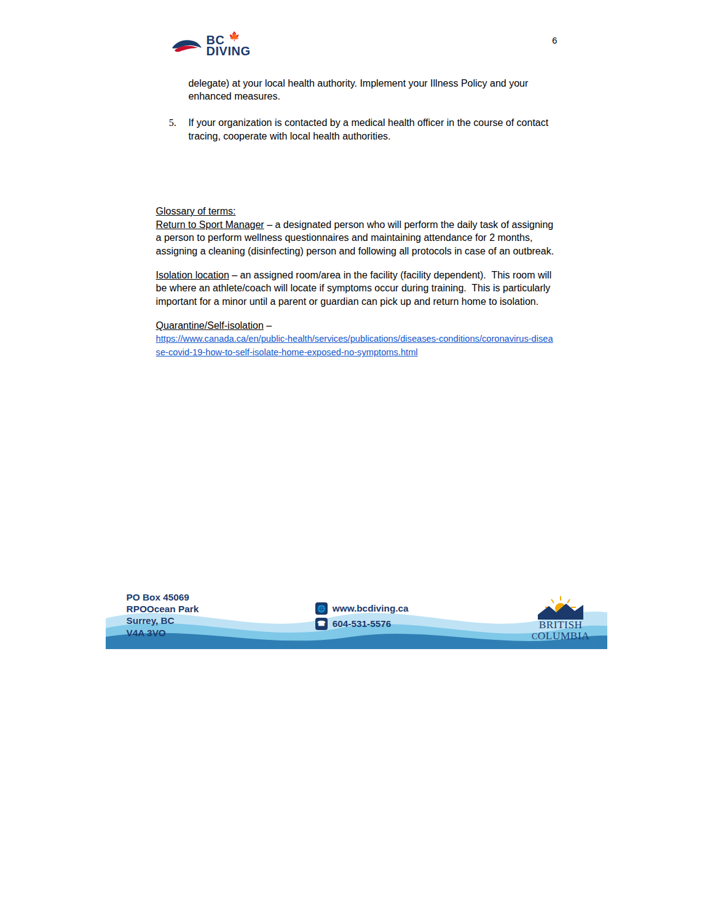BC 🍁
DIVING
6
delegate) at your local health authority. Implement your Illness Policy and your enhanced measures.
5. If your organization is contacted by a medical health officer in the course of contact tracing, cooperate with local health authorities.
Glossary of terms:
Return to Sport Manager – a designated person who will perform the daily task of assigning a person to perform wellness questionnaires and maintaining attendance for 2 months, assigning a cleaning (disinfecting) person and following all protocols in case of an outbreak.
Isolation location – an assigned room/area in the facility (facility dependent). This room will be where an athlete/coach will locate if symptoms occur during training. This is particularly important for a minor until a parent or guardian can pick up and return home to isolation.
Quarantine/Self-isolation –
https://www.canada.ca/en/public-health/services/publications/diseases-conditions/coronavirus-disease-covid-19-how-to-self-isolate-home-exposed-no-symptoms.html
PO Box 45069
RPOOcean Park
Surrey, BC
V4A 3VO
🌐www.bcdiving.ca
☎604-531-5576
BRITISH
COLUMBIA